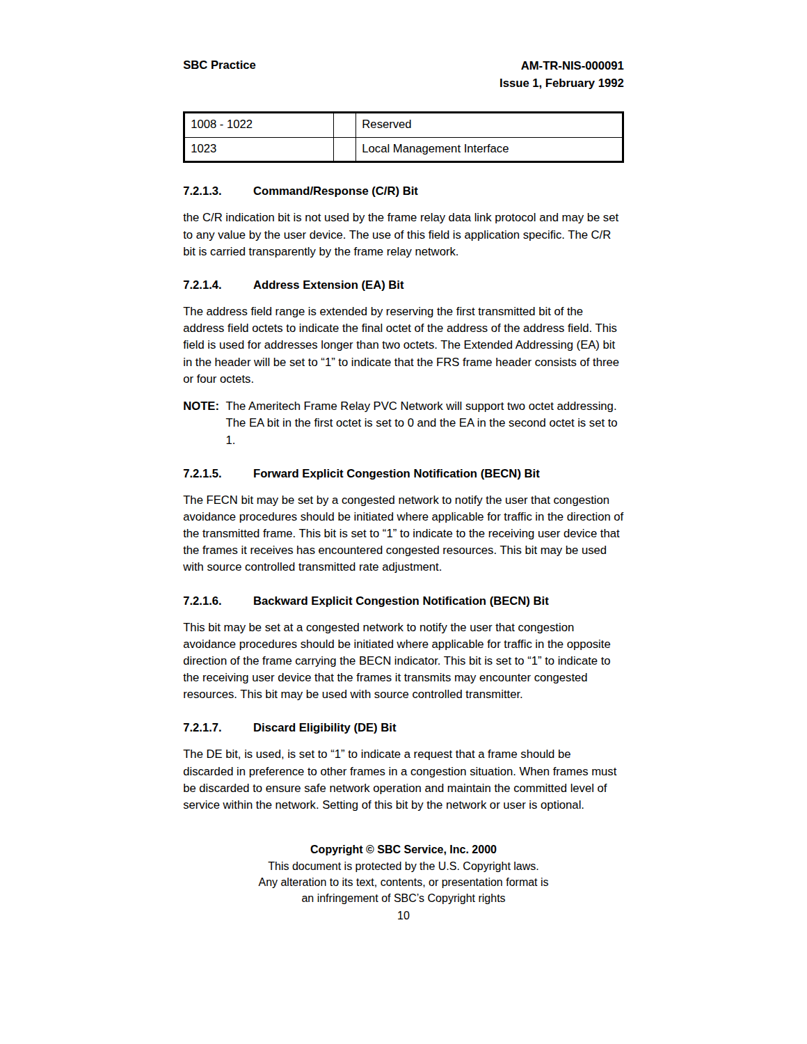SBC Practice
AM-TR-NIS-000091
Issue 1, February 1992
| 1008 - 1022 | | Reserved |
| 1023 | | Local Management Interface |
7.2.1.3. Command/Response (C/R) Bit
the C/R indication bit is not used by the frame relay data link protocol and may be set to any value by the user device. The use of this field is application specific. The C/R bit is carried transparently by the frame relay network.
7.2.1.4. Address Extension (EA) Bit
The address field range is extended by reserving the first transmitted bit of the address field octets to indicate the final octet of the address of the address field. This field is used for addresses longer than two octets. The Extended Addressing (EA) bit in the header will be set to “1” to indicate that the FRS frame header consists of three or four octets.
NOTE:
The Ameritech Frame Relay PVC Network will support two octet addressing. The EA bit in the first octet is set to 0 and the EA in the second octet is set to 1.
7.2.1.5. Forward Explicit Congestion Notification (BECN) Bit
The FECN bit may be set by a congested network to notify the user that congestion avoidance procedures should be initiated where applicable for traffic in the direction of the transmitted frame. This bit is set to “1” to indicate to the receiving user device that the frames it receives has encountered congested resources. This bit may be used with source controlled transmitted rate adjustment.
7.2.1.6. Backward Explicit Congestion Notification (BECN) Bit
This bit may be set at a congested network to notify the user that congestion avoidance procedures should be initiated where applicable for traffic in the opposite direction of the frame carrying the BECN indicator. This bit is set to “1” to indicate to the receiving user device that the frames it transmits may encounter congested resources. This bit may be used with source controlled transmitter.
7.2.1.7. Discard Eligibility (DE) Bit
The DE bit, is used, is set to “1” to indicate a request that a frame should be discarded in preference to other frames in a congestion situation. When frames must be discarded to ensure safe network operation and maintain the committed level of service within the network. Setting of this bit by the network or user is optional.
Copyright © SBC Service, Inc. 2000
This document is protected by the U.S. Copyright laws.
Any alteration to its text, contents, or presentation format is
an infringement of SBC’s Copyright rights
10